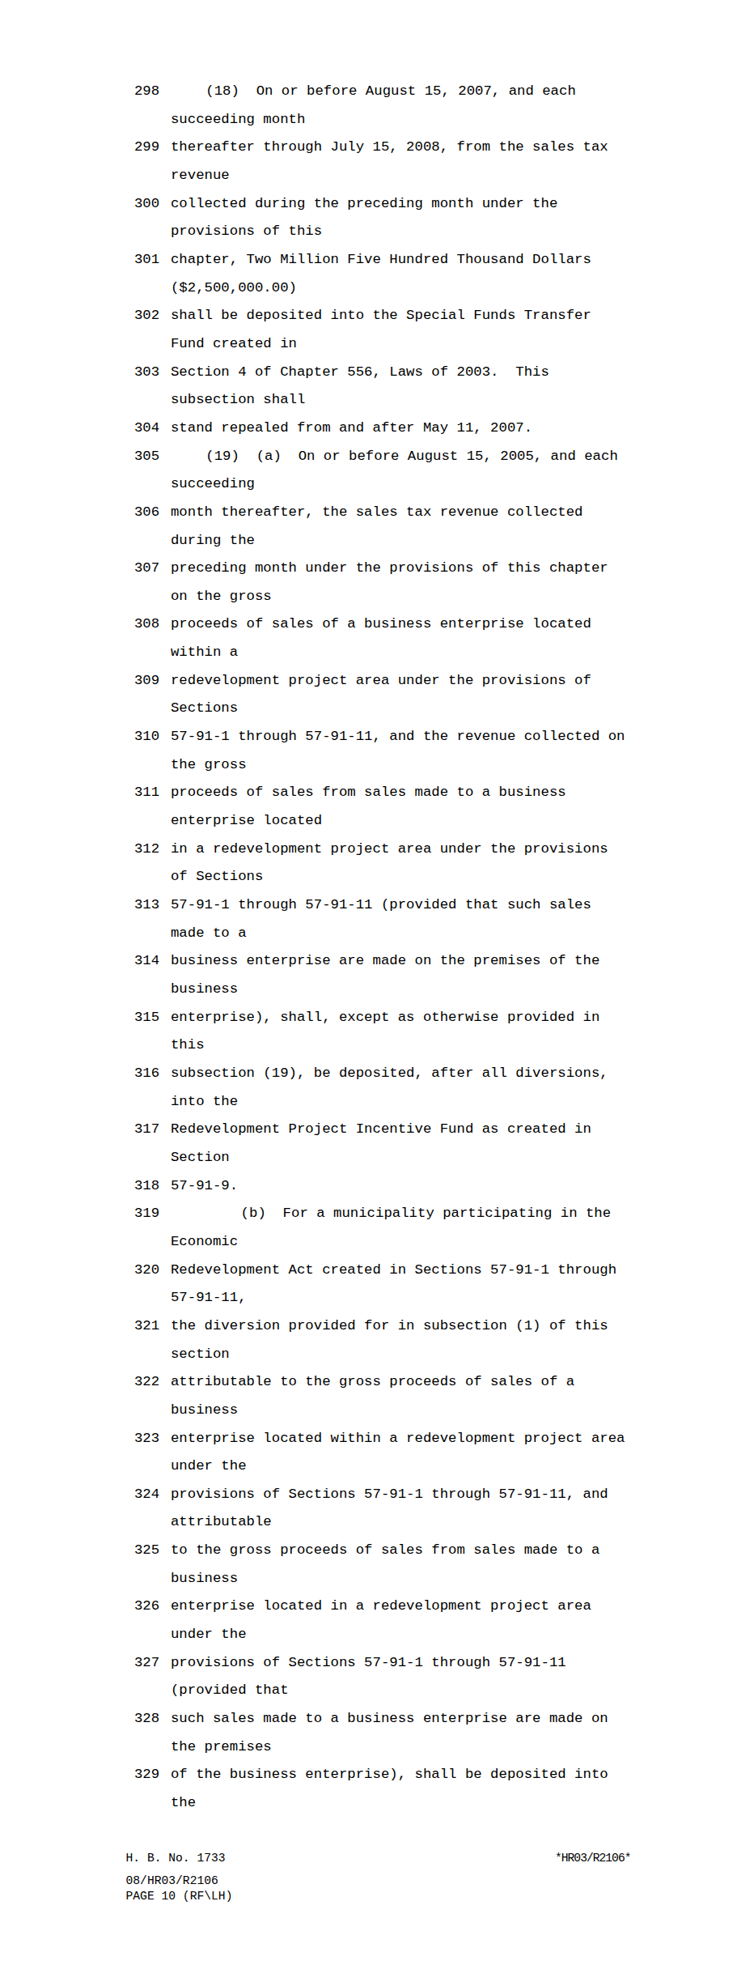(18) On or before August 15, 2007, and each succeeding month
thereafter through July 15, 2008, from the sales tax revenue
collected during the preceding month under the provisions of this
chapter, Two Million Five Hundred Thousand Dollars ($2,500,000.00)
shall be deposited into the Special Funds Transfer Fund created in
Section 4 of Chapter 556, Laws of 2003. This subsection shall
stand repealed from and after May 11, 2007.
(19) (a) On or before August 15, 2005, and each succeeding
month thereafter, the sales tax revenue collected during the
preceding month under the provisions of this chapter on the gross
proceeds of sales of a business enterprise located within a
redevelopment project area under the provisions of Sections
57-91-1 through 57-91-11, and the revenue collected on the gross
proceeds of sales from sales made to a business enterprise located
in a redevelopment project area under the provisions of Sections
57-91-1 through 57-91-11 (provided that such sales made to a
business enterprise are made on the premises of the business
enterprise), shall, except as otherwise provided in this
subsection (19), be deposited, after all diversions, into the
Redevelopment Project Incentive Fund as created in Section
57-91-9.
(b) For a municipality participating in the Economic
Redevelopment Act created in Sections 57-91-1 through 57-91-11,
the diversion provided for in subsection (1) of this section
attributable to the gross proceeds of sales of a business
enterprise located within a redevelopment project area under the
provisions of Sections 57-91-1 through 57-91-11, and attributable
to the gross proceeds of sales from sales made to a business
enterprise located in a redevelopment project area under the
provisions of Sections 57-91-1 through 57-91-11 (provided that
such sales made to a business enterprise are made on the premises
of the business enterprise), shall be deposited into the
H. B. No. 1733 *HR03/R2106*
08/HR03/R2106
PAGE 10 (RF\LH)